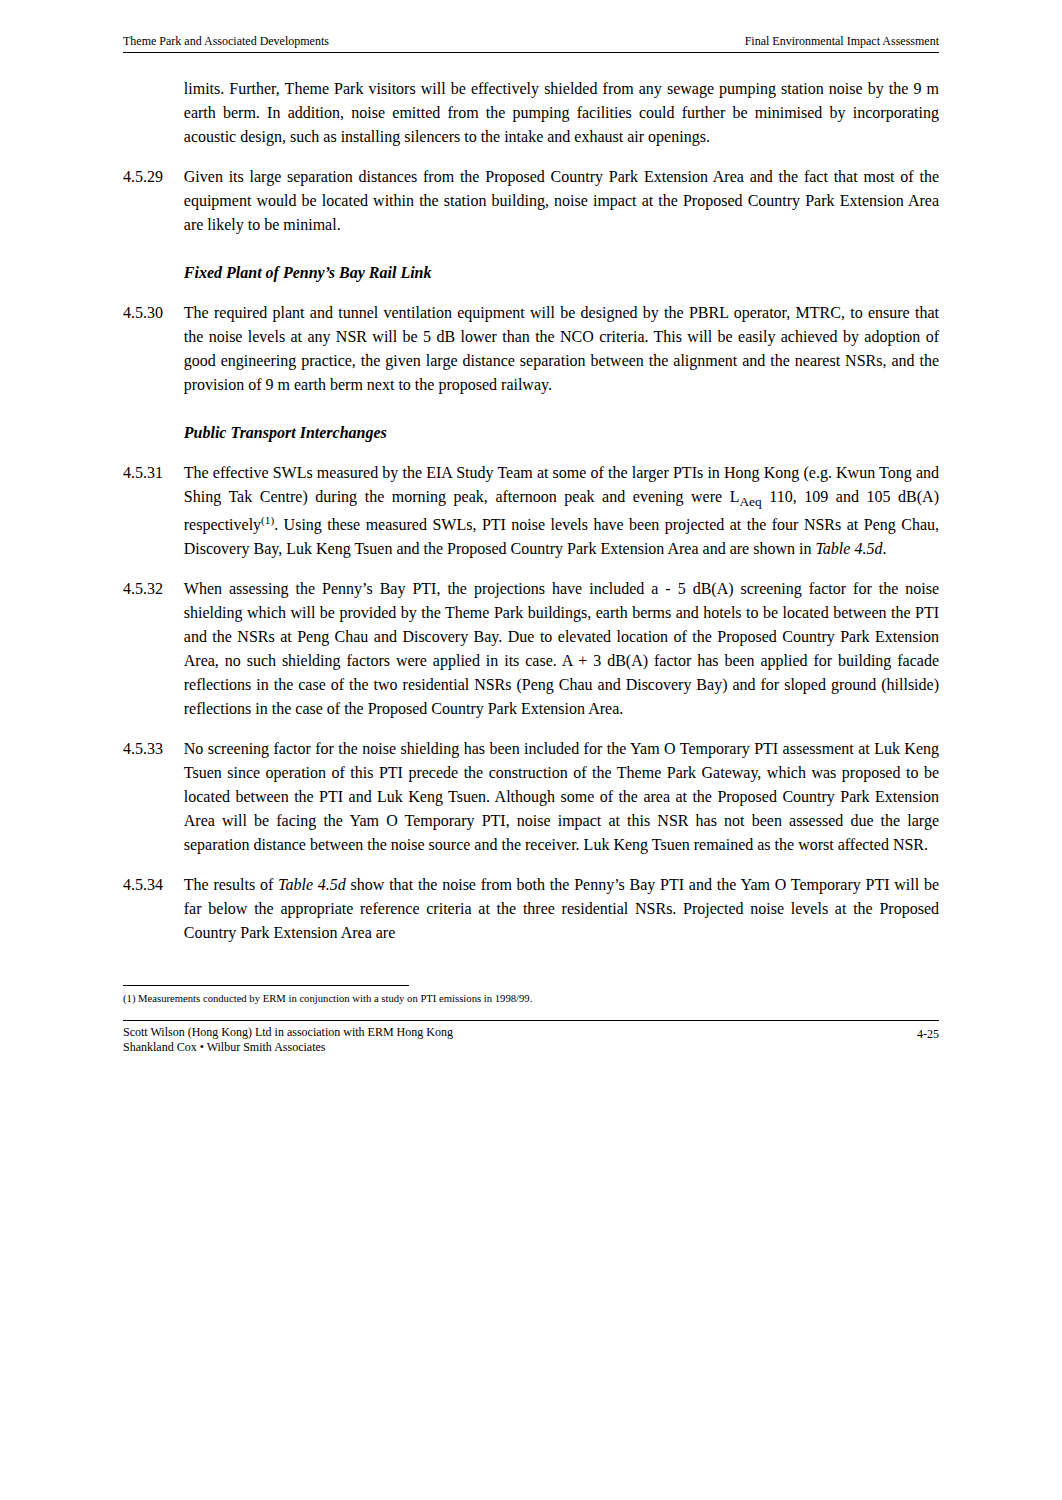Theme Park and Associated Developments Final Environmental Impact Assessment
limits. Further, Theme Park visitors will be effectively shielded from any sewage pumping station noise by the 9 m earth berm. In addition, noise emitted from the pumping facilities could further be minimised by incorporating acoustic design, such as installing silencers to the intake and exhaust air openings.
4.5.29 Given its large separation distances from the Proposed Country Park Extension Area and the fact that most of the equipment would be located within the station building, noise impact at the Proposed Country Park Extension Area are likely to be minimal.
Fixed Plant of Penny’s Bay Rail Link
4.5.30 The required plant and tunnel ventilation equipment will be designed by the PBRL operator, MTRC, to ensure that the noise levels at any NSR will be 5 dB lower than the NCO criteria. This will be easily achieved by adoption of good engineering practice, the given large distance separation between the alignment and the nearest NSRs, and the provision of 9 m earth berm next to the proposed railway.
Public Transport Interchanges
4.5.31 The effective SWLs measured by the EIA Study Team at some of the larger PTIs in Hong Kong (e.g. Kwun Tong and Shing Tak Centre) during the morning peak, afternoon peak and evening were LAeq 110, 109 and 105 dB(A) respectively(1). Using these measured SWLs, PTI noise levels have been projected at the four NSRs at Peng Chau, Discovery Bay, Luk Keng Tsuen and the Proposed Country Park Extension Area and are shown in Table 4.5d.
4.5.32 When assessing the Penny’s Bay PTI, the projections have included a - 5 dB(A) screening factor for the noise shielding which will be provided by the Theme Park buildings, earth berms and hotels to be located between the PTI and the NSRs at Peng Chau and Discovery Bay. Due to elevated location of the Proposed Country Park Extension Area, no such shielding factors were applied in its case. A + 3 dB(A) factor has been applied for building facade reflections in the case of the two residential NSRs (Peng Chau and Discovery Bay) and for sloped ground (hillside) reflections in the case of the Proposed Country Park Extension Area.
4.5.33 No screening factor for the noise shielding has been included for the Yam O Temporary PTI assessment at Luk Keng Tsuen since operation of this PTI precede the construction of the Theme Park Gateway, which was proposed to be located between the PTI and Luk Keng Tsuen. Although some of the area at the Proposed Country Park Extension Area will be facing the Yam O Temporary PTI, noise impact at this NSR has not been assessed due the large separation distance between the noise source and the receiver. Luk Keng Tsuen remained as the worst affected NSR.
4.5.34 The results of Table 4.5d show that the noise from both the Penny’s Bay PTI and the Yam O Temporary PTI will be far below the appropriate reference criteria at the three residential NSRs. Projected noise levels at the Proposed Country Park Extension Area are
(1) Measurements conducted by ERM in conjunction with a study on PTI emissions in 1998/99.
Scott Wilson (Hong Kong) Ltd in association with ERM Hong Kong
Shankland Cox • Wilbur Smith Associates
4-25